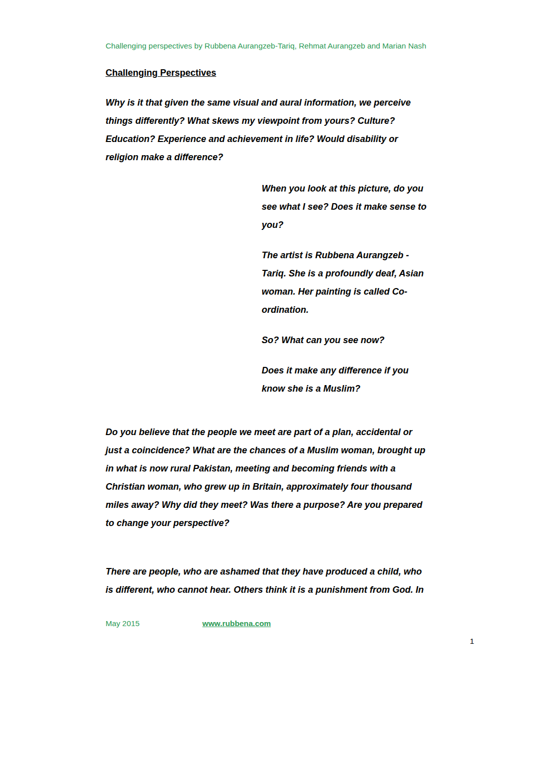Challenging perspectives by Rubbena Aurangzeb-Tariq, Rehmat Aurangzeb and Marian Nash
Challenging Perspectives
Why is it that given the same visual and aural information, we perceive things differently? What skews my viewpoint from yours? Culture? Education? Experience and achievement in life? Would disability or religion make a difference?
When you look at this picture, do you see what I see? Does it make sense to you?
The artist is Rubbena Aurangzeb -Tariq. She is a profoundly deaf, Asian woman. Her painting is called Co-ordination.
So? What can you see now?
Does it make any difference if you know she is a Muslim?
Do you believe that the people we meet are part of a plan, accidental or just a coincidence? What are the chances of a Muslim woman, brought up in what is now rural Pakistan, meeting and becoming friends with a Christian woman, who grew up in Britain, approximately four thousand miles away? Why did they meet? Was there a purpose? Are you prepared to change your perspective?
There are people, who are ashamed that they have produced a child, who is different, who cannot hear. Others think it is a punishment from God. In
May 2015 www.rubbena.com
1